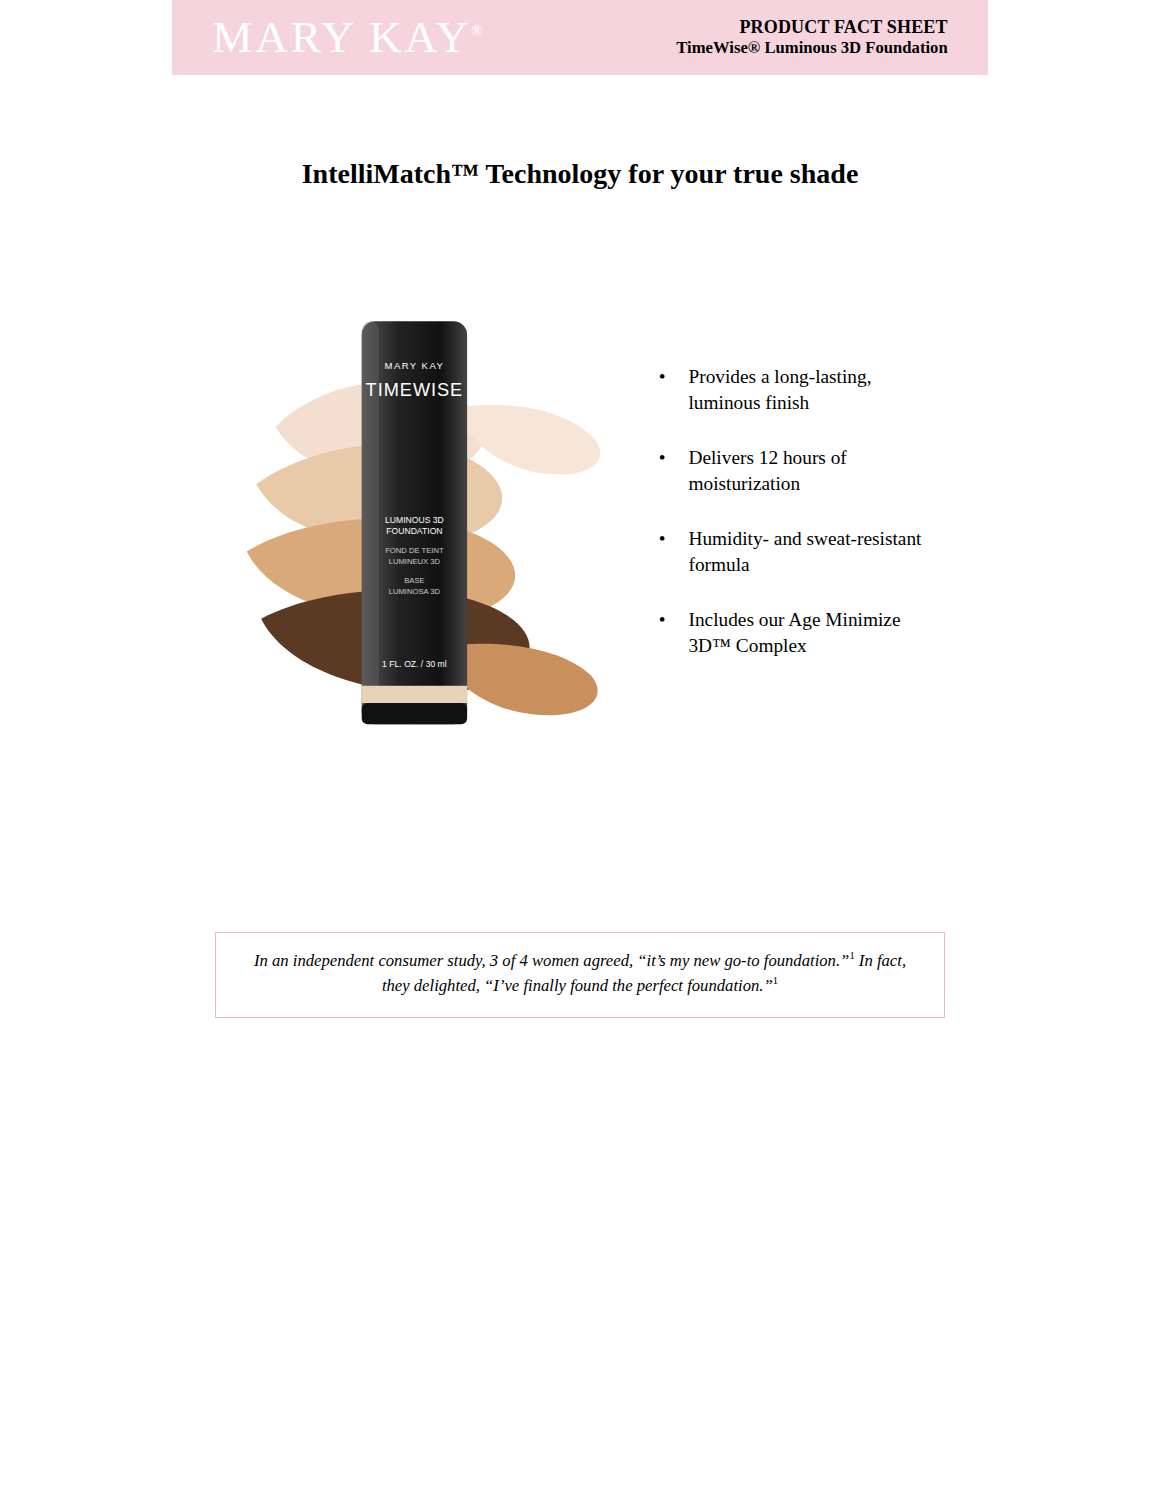MARY KAY®
PRODUCT FACT SHEET
TimeWise® Luminous 3D Foundation
IntelliMatch™ Technology for your true shade
Provides a long-lasting, luminous finish
Delivers 12 hours of moisturization
Humidity- and sweat-resistant formula
Includes our Age Minimize 3D™ Complex
In an independent consumer study, 3 of 4 women agreed, “it’s my new go-to foundation.”1 In fact, they delighted, “I’ve finally found the perfect foundation.”1